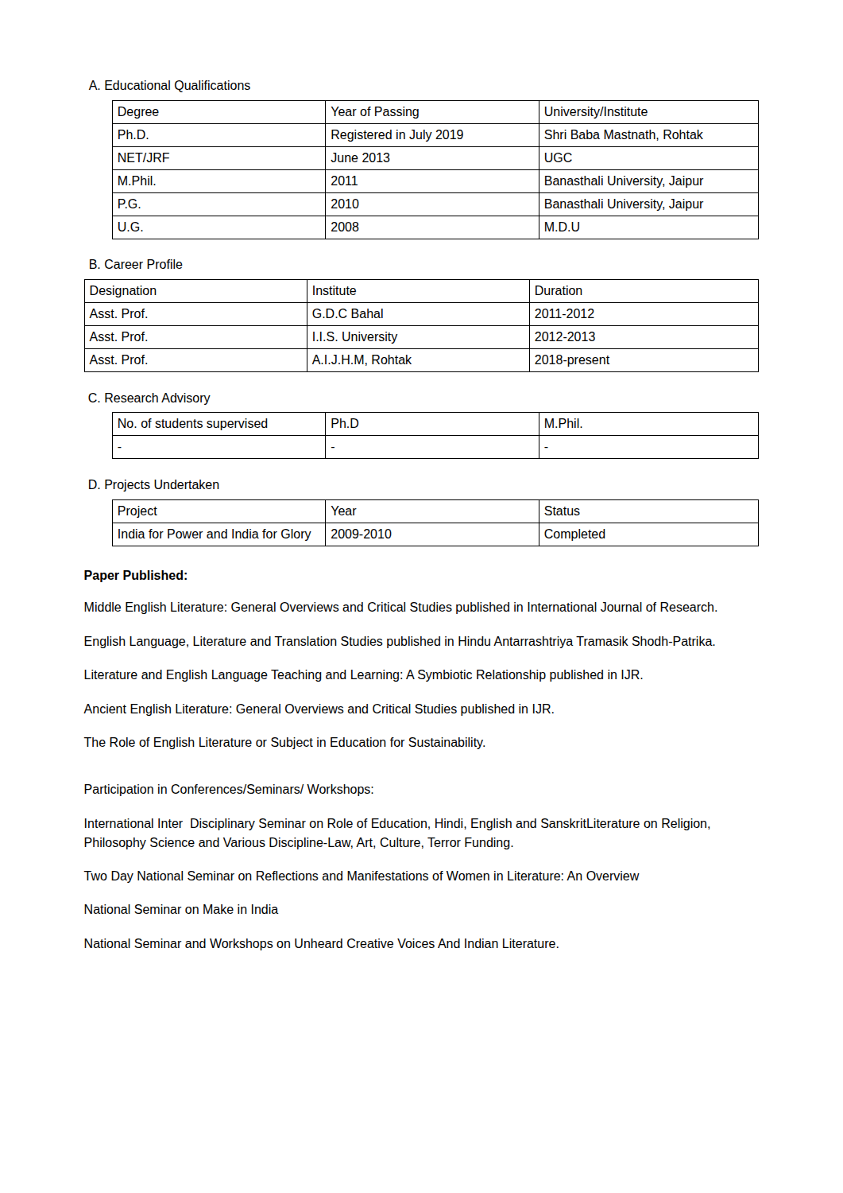Educational Qualifications
| Degree | Year of Passing | University/Institute |
| Ph.D. | Registered in July 2019 | Shri Baba Mastnath, Rohtak |
| NET/JRF | June 2013 | UGC |
| M.Phil. | 2011 | Banasthali University, Jaipur |
| P.G. | 2010 | Banasthali University, Jaipur |
| U.G. | 2008 | M.D.U |
Career Profile
| Designation | Institute | Duration |
| Asst. Prof. | G.D.C Bahal | 2011-2012 |
| Asst. Prof. | I.I.S. University | 2012-2013 |
| Asst. Prof. | A.I.J.H.M, Rohtak | 2018-present |
Research Advisory
| No. of students supervised | Ph.D | M.Phil. |
| - | - | - |
Projects Undertaken
| Project | Year | Status |
| India for Power and India for Glory | 2009-2010 | Completed |
Paper Published:
Middle English Literature: General Overviews and Critical Studies published in International Journal of Research.
English Language, Literature and Translation Studies published in Hindu Antarrashtriya Tramasik Shodh-Patrika.
Literature and English Language Teaching and Learning: A Symbiotic Relationship published in IJR.
Ancient English Literature: General Overviews and Critical Studies published in IJR.
The Role of English Literature or Subject in Education for Sustainability.
Participation in Conferences/Seminars/ Workshops:
International Inter Disciplinary Seminar on Role of Education, Hindi, English and SanskritLiterature on Religion, Philosophy Science and Various Discipline-Law, Art, Culture, Terror Funding.
Two Day National Seminar on Reflections and Manifestations of Women in Literature: An Overview
National Seminar on Make in India
National Seminar and Workshops on Unheard Creative Voices And Indian Literature.